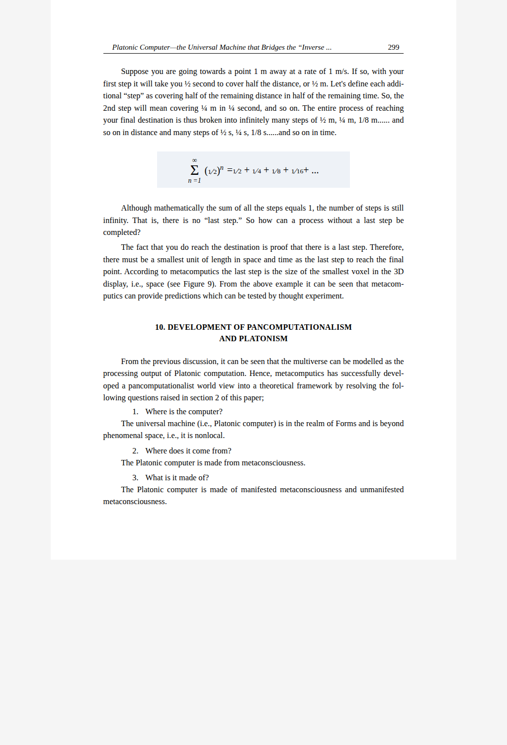Platonic Computer—the Universal Machine that Bridges the “Inverse ... 299
Suppose you are going towards a point 1 m away at a rate of 1 m/s. If so, with your first step it will take you ½ second to cover half the distance, or ½ m. Let's define each additional “step” as covering half of the remaining distance in half of the remaining time. So, the 2nd step will mean covering ¼ m in ¼ second, and so on. The entire process of reaching your final destination is thus broken into infinitely many steps of ½ m, ¼ m, 1/8 m...... and so on in distance and many steps of ½ s, ¼ s, 1/8 s......and so on in time.
∞ Σ n =1 (1⁄2)n =1⁄2 + 1⁄4 + 1⁄8 + 1⁄16+ ...
Although mathematically the sum of all the steps equals 1, the number of steps is still infinity. That is, there is no “last step.” So how can a process without a last step be completed?
The fact that you do reach the destination is proof that there is a last step. Therefore, there must be a smallest unit of length in space and time as the last step to reach the final point. According to metacomputics the last step is the size of the smallest voxel in the 3D display, i.e., space (see Figure 9). From the above example it can be seen that metacomputics can provide predictions which can be tested by thought experiment.
10. DEVELOPMENT OF PANCOMPUTATIONALISM
AND PLATONISM
From the previous discussion, it can be seen that the multiverse can be modelled as the processing output of Platonic computation. Hence, metacomputics has successfully developed a pancomputationalist world view into a theoretical framework by resolving the following questions raised in section 2 of this paper;
1. Where is the computer?
The universal machine (i.e., Platonic computer) is in the realm of Forms and is beyond phenomenal space, i.e., it is nonlocal.
2. Where does it come from?
The Platonic computer is made from metaconsciousness.
3. What is it made of?
The Platonic computer is made of manifested metaconsciousness and unmanifested metaconsciousness.